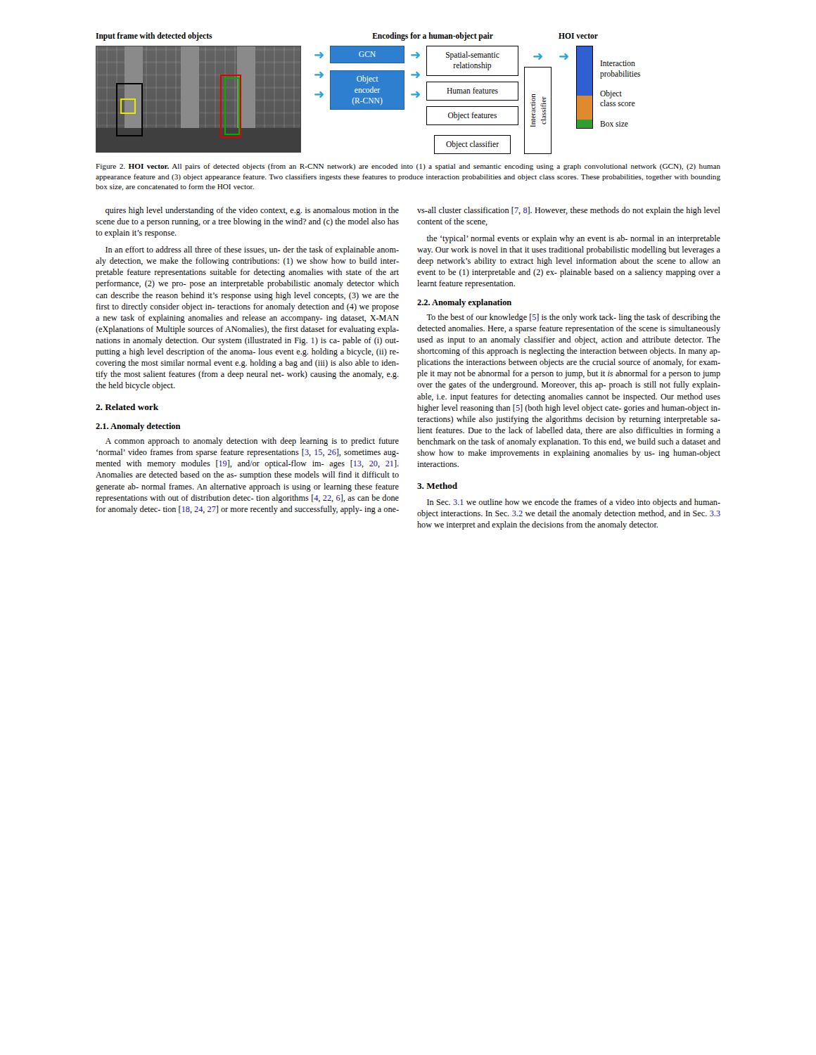Input frame with detected objects
Encodings for a human-object pair
➜
➜
➜
GCN
Object
encoder
(R-CNN)
➜
➜
➜
Spatial-semantic relationship
Human features
Object features
Object classifier
➜
Interaction
classifier
HOI vector
➜
Interaction
probabilities
Object
class score
Box size
Figure 2. HOI vector. All pairs of detected objects (from an R-CNN network) are encoded into (1) a spatial and semantic encoding using a graph convolutional network (GCN), (2) human appearance feature and (3) object appearance feature. Two classifiers ingests these features to produce interaction probabilities and object class scores. These probabilities, together with bounding box size, are concatenated to form the HOI vector.
quires high level understanding of the video context, e.g. is anomalous motion in the scene due to a person running, or a tree blowing in the wind? and (c) the model also has to explain it’s response.
In an effort to address all three of these issues, un- der the task of explainable anomaly detection, we make the following contributions: (1) we show how to build interpretable feature representations suitable for detecting anomalies with state of the art performance, (2) we pro- pose an interpretable probabilistic anomaly detector which can describe the reason behind it’s response using high level concepts, (3) we are the first to directly consider object in- teractions for anomaly detection and (4) we propose a new task of explaining anomalies and release an accompany- ing dataset, X-MAN (eXplanations of Multiple sources of ANomalies), the first dataset for evaluating explanations in anomaly detection. Our system (illustrated in Fig. 1) is ca- pable of (i) outputting a high level description of the anoma- lous event e.g. holding a bicycle, (ii) recovering the most similar normal event e.g. holding a bag and (iii) is also able to identify the most salient features (from a deep neural net- work) causing the anomaly, e.g. the held bicycle object.
2. Related work
2.1. Anomaly detection
A common approach to anomaly detection with deep learning is to predict future ‘normal’ video frames from sparse feature representations [3, 15, 26], sometimes aug- mented with memory modules [19], and/or optical-flow im- ages [13, 20, 21]. Anomalies are detected based on the as- sumption these models will find it difficult to generate ab- normal frames. An alternative approach is using or learning these feature representations with out of distribution detec- tion algorithms [4, 22, 6], as can be done for anomaly detec- tion [18, 24, 27] or more recently and successfully, apply- ing a one-vs-all cluster classification [7, 8]. However, these methods do not explain the high level content of the scene,
the ‘typical’ normal events or explain why an event is ab- normal in an interpretable way. Our work is novel in that it uses traditional probabilistic modelling but leverages a deep network’s ability to extract high level information about the scene to allow an event to be (1) interpretable and (2) ex- plainable based on a saliency mapping over a learnt feature representation.
2.2. Anomaly explanation
To the best of our knowledge [5] is the only work tack- ling the task of describing the detected anomalies. Here, a sparse feature representation of the scene is simultaneously used as input to an anomaly classifier and object, action and attribute detector. The shortcoming of this approach is neglecting the interaction between objects. In many ap- plications the interactions between objects are the crucial source of anomaly, for example it may not be abnormal for a person to jump, but it is abnormal for a person to jump over the gates of the underground. Moreover, this ap- proach is still not fully explainable, i.e. input features for detecting anomalies cannot be inspected. Our method uses higher level reasoning than [5] (both high level object cate- gories and human-object interactions) while also justifying the algorithms decision by returning interpretable salient features. Due to the lack of labelled data, there are also difficulties in forming a benchmark on the task of anomaly explanation. To this end, we build such a dataset and show how to make improvements in explaining anomalies by us- ing human-object interactions.
3. Method
In Sec. 3.1 we outline how we encode the frames of a video into objects and human-object interactions. In Sec. 3.2 we detail the anomaly detection method, and in Sec. 3.3 how we interpret and explain the decisions from the anomaly detector.